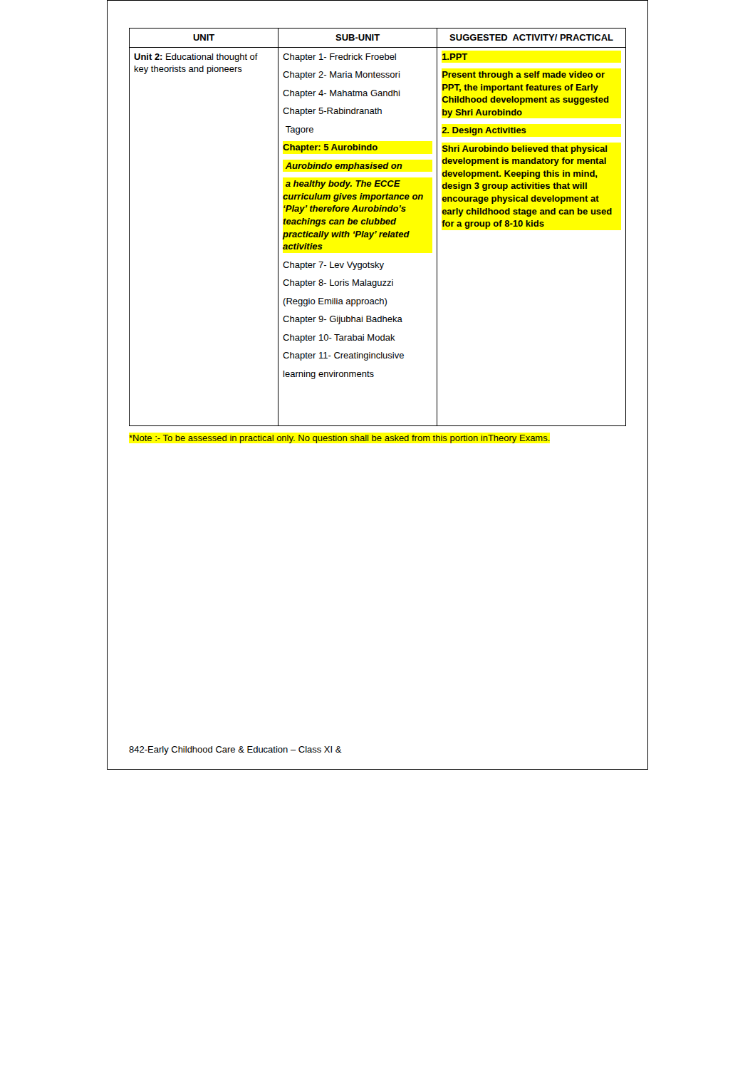| UNIT | SUB-UNIT | SUGGESTED ACTIVITY/ PRACTICAL |
| --- | --- | --- |
| Unit 2: Educational thought of key theorists and pioneers | Chapter 1- Fredrick Froebel Chapter 2- Maria Montessori Chapter 4- Mahatma Gandhi Chapter 5-Rabindranath Tagore Chapter: 5 Aurobindo Aurobindo emphasised on a healthy body. The ECCE curriculum gives importance on ‘Play’ therefore Aurobindo’s teachings can be clubbed practically with ‘Play’ related activities Chapter 7- Lev Vygotsky Chapter 8- Loris Malaguzzi (Reggio Emilia approach) Chapter 9- Gijubhai Badheka Chapter 10- Tarabai Modak Chapter 11- Creatinginclusive learning environments | 1.PPT Present through a self made video or PPT, the important features of Early Childhood development as suggested by Shri Aurobindo 2. Design Activities Shri Aurobindo believed that physical development is mandatory for mental development. Keeping this in mind, design 3 group activities that will encourage physical development at early childhood stage and can be used for a group of 8-10 kids |
*Note :- To be assessed in practical only. No question shall be asked from this portion inTheory Exams.
842-Early Childhood Care & Education – Class XI &